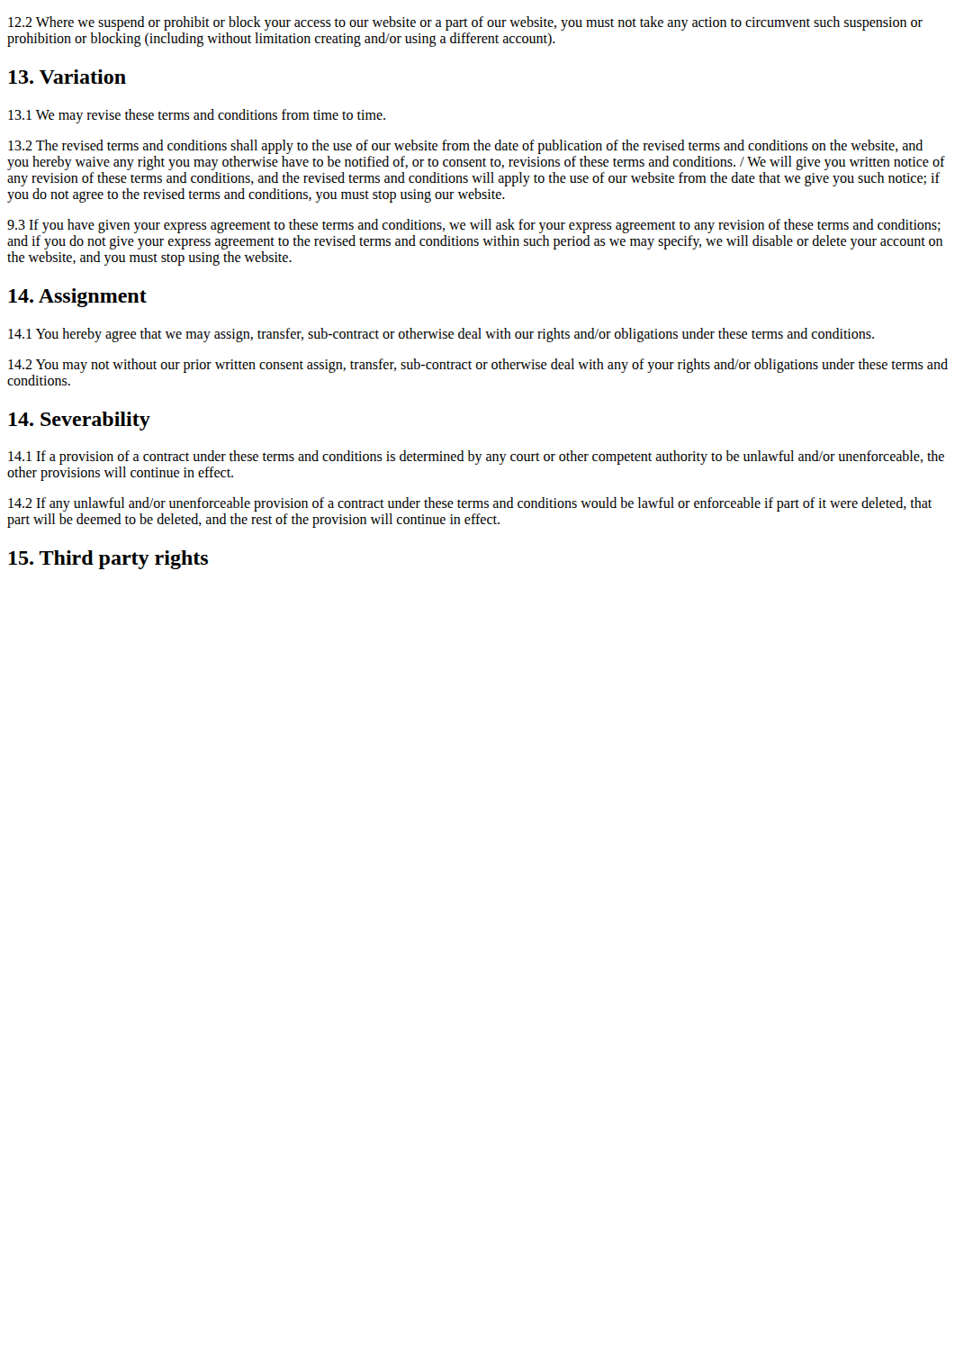12.2 Where we suspend or prohibit or block your access to our website or a part of our website, you must not take any action to circumvent such suspension or prohibition or blocking (including without limitation creating and/or using a different account).
13. Variation
13.1 We may revise these terms and conditions from time to time.
13.2 The revised terms and conditions shall apply to the use of our website from the date of publication of the revised terms and conditions on the website, and you hereby waive any right you may otherwise have to be notified of, or to consent to, revisions of these terms and conditions. / We will give you written notice of any revision of these terms and conditions, and the revised terms and conditions will apply to the use of our website from the date that we give you such notice; if you do not agree to the revised terms and conditions, you must stop using our website.
9.3 If you have given your express agreement to these terms and conditions, we will ask for your express agreement to any revision of these terms and conditions; and if you do not give your express agreement to the revised terms and conditions within such period as we may specify, we will disable or delete your account on the website, and you must stop using the website.
14. Assignment
14.1 You hereby agree that we may assign, transfer, sub-contract or otherwise deal with our rights and/or obligations under these terms and conditions.
14.2 You may not without our prior written consent assign, transfer, sub-contract or otherwise deal with any of your rights and/or obligations under these terms and conditions.
14. Severability
14.1 If a provision of a contract under these terms and conditions is determined by any court or other competent authority to be unlawful and/or unenforceable, the other provisions will continue in effect.
14.2 If any unlawful and/or unenforceable provision of a contract under these terms and conditions would be lawful or enforceable if part of it were deleted, that part will be deemed to be deleted, and the rest of the provision will continue in effect.
15. Third party rights